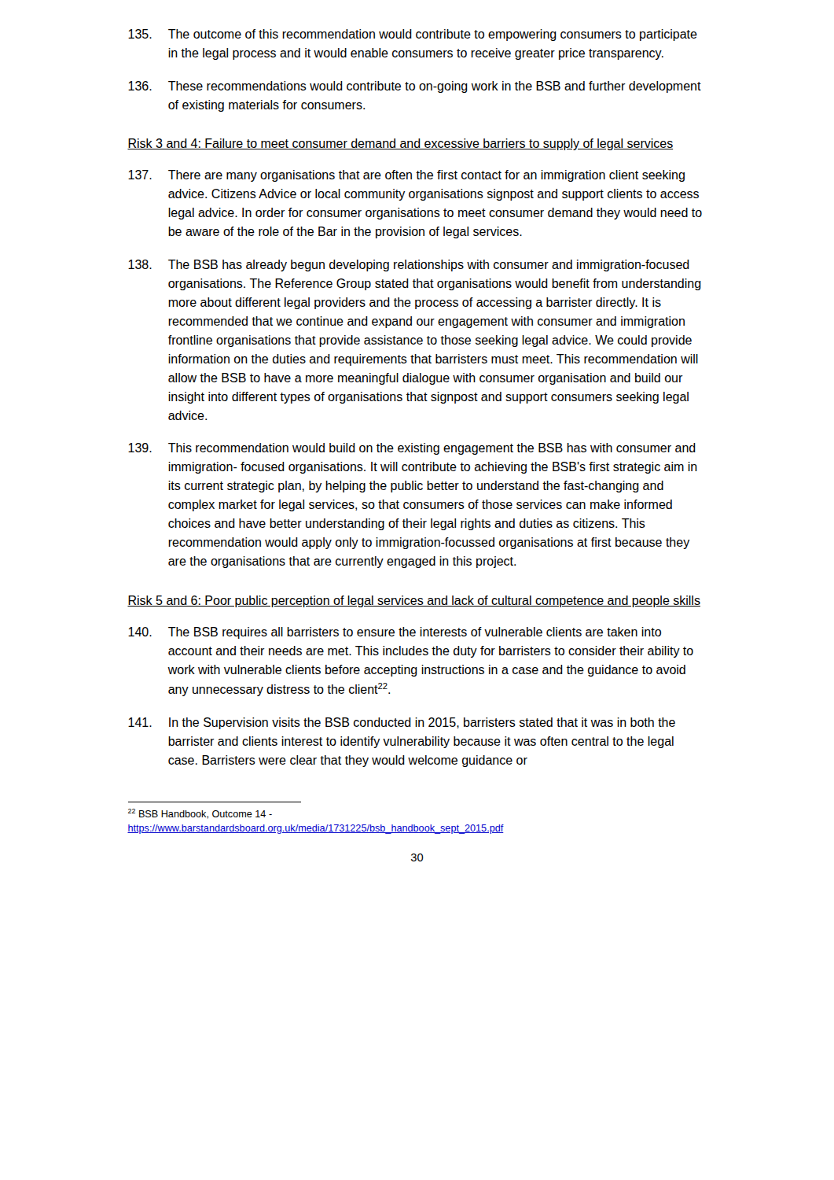135. The outcome of this recommendation would contribute to empowering consumers to participate in the legal process and it would enable consumers to receive greater price transparency.
136. These recommendations would contribute to on-going work in the BSB and further development of existing materials for consumers.
Risk 3 and 4: Failure to meet consumer demand and excessive barriers to supply of legal services
137. There are many organisations that are often the first contact for an immigration client seeking advice. Citizens Advice or local community organisations signpost and support clients to access legal advice. In order for consumer organisations to meet consumer demand they would need to be aware of the role of the Bar in the provision of legal services.
138. The BSB has already begun developing relationships with consumer and immigration-focused organisations. The Reference Group stated that organisations would benefit from understanding more about different legal providers and the process of accessing a barrister directly. It is recommended that we continue and expand our engagement with consumer and immigration frontline organisations that provide assistance to those seeking legal advice. We could provide information on the duties and requirements that barristers must meet. This recommendation will allow the BSB to have a more meaningful dialogue with consumer organisation and build our insight into different types of organisations that signpost and support consumers seeking legal advice.
139. This recommendation would build on the existing engagement the BSB has with consumer and immigration- focused organisations. It will contribute to achieving the BSB's first strategic aim in its current strategic plan, by helping the public better to understand the fast-changing and complex market for legal services, so that consumers of those services can make informed choices and have better understanding of their legal rights and duties as citizens. This recommendation would apply only to immigration-focussed organisations at first because they are the organisations that are currently engaged in this project.
Risk 5 and 6: Poor public perception of legal services and lack of cultural competence and people skills
140. The BSB requires all barristers to ensure the interests of vulnerable clients are taken into account and their needs are met. This includes the duty for barristers to consider their ability to work with vulnerable clients before accepting instructions in a case and the guidance to avoid any unnecessary distress to the client22.
141. In the Supervision visits the BSB conducted in 2015, barristers stated that it was in both the barrister and clients interest to identify vulnerability because it was often central to the legal case. Barristers were clear that they would welcome guidance or
22 BSB Handbook, Outcome 14 -
https://www.barstandardsboard.org.uk/media/1731225/bsb_handbook_sept_2015.pdf
30